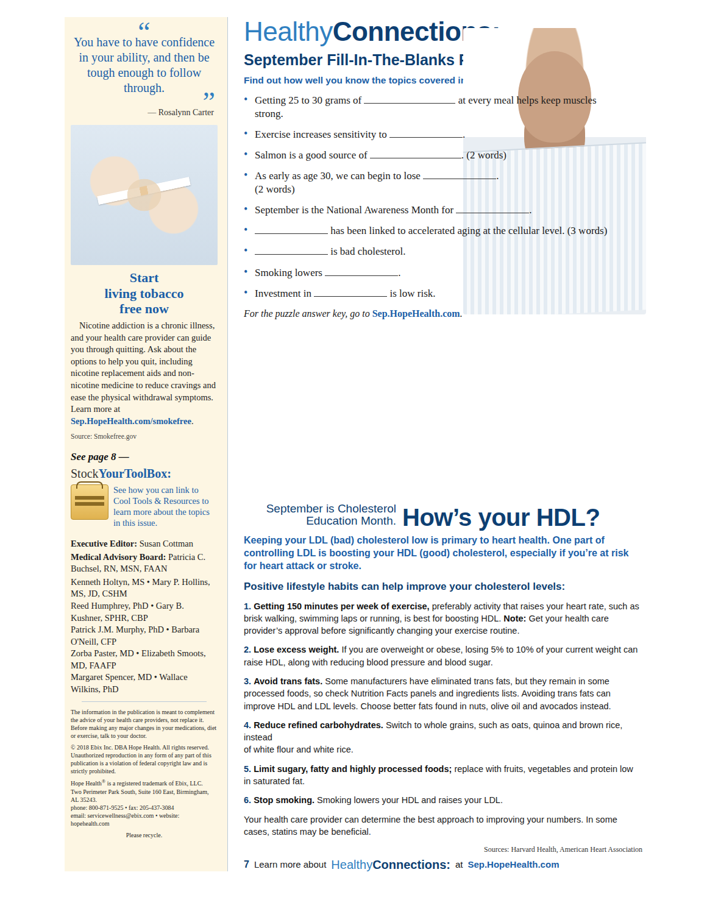“ You have to have confidence in your ability, and then be tough enough to follow through. ”
— Rosalynn Carter
Start
living tobacco
free now
Nicotine addiction is a chronic illness, and your health care provider can guide you through quitting. Ask about the options to help you quit, including nicotine replacement aids and non-nicotine medicine to reduce cravings and ease the physical withdrawal symptoms. Learn more at Sep.HopeHealth.com/smokefree.
Source: Smokefree.gov
See page 8 —
Stock YourToolBox:
See how you can link to Cool Tools & Resources to learn more about the topics in this issue.
Executive Editor: Susan Cottman
Medical Advisory Board: Patricia C. Buchsel, RN, MSN, FAAN
Kenneth Holtyn, MS • Mary P. Hollins, MS, JD, CSHM
Reed Humphrey, PhD • Gary B. Kushner, SPHR, CBP
Patrick J.M. Murphy, PhD • Barbara O'Neill, CFP
Zorba Paster, MD • Elizabeth Smoots, MD, FAAFP
Margaret Spencer, MD • Wallace Wilkins, PhD
The information in the publication is meant to complement the advice of your health care providers, not replace it. Before making any major changes in your medications, diet or exercise, talk to your doctor.
© 2018 Ebix Inc. DBA Hope Health. All rights reserved. Unauthorized reproduction in any form of any part of this publication is a violation of federal copyright law and is strictly prohibited.
Hope Health® is a registered trademark of Ebix, LLC.
Two Perimeter Park South, Suite 160 East, Birmingham, AL 35243.
phone: 800-871-9525 • fax: 205-437-3084
email: servicewellness@ebix.com • website: hopehealth.com
Please recycle.
Healthy Connections:
September Fill-In-The-Blanks Puzzle
Find out how well you know the topics covered in this issue of the newsletter.
Getting 25 to 30 grams of at every meal helps keep muscles strong.
Exercise increases sensitivity to .
Salmon is a good source of . (2 words)
As early as age 30, we can begin to lose .
(2 words)
September is the National Awareness Month for .
has been linked to accelerated aging at the cellular level. (3 words)
is bad cholesterol.
Smoking lowers .
Investment in is low risk.
For the puzzle answer key, go to Sep.HopeHealth.com.
September is Cholesterol
Education Month.
How’s your HDL?
Keeping your LDL (bad) cholesterol low is primary to heart health. One part of controlling LDL is boosting your HDL (good) cholesterol, especially if you’re at risk for heart attack or stroke.
Positive lifestyle habits can help improve your cholesterol levels:
1. Getting 150 minutes per week of exercise, preferably activity that raises your heart rate, such as brisk walking, swimming laps or running, is best for boosting HDL. Note: Get your health care provider’s approval before significantly changing your exercise routine.
2. Lose excess weight. If you are overweight or obese, losing 5% to 10% of your current weight can raise HDL, along with reducing blood pressure and blood sugar.
3. Avoid trans fats. Some manufacturers have eliminated trans fats, but they remain in some processed foods, so check Nutrition Facts panels and ingredients lists. Avoiding trans fats can improve HDL and LDL levels. Choose better fats found in nuts, olive oil and avocados instead.
4. Reduce refined carbohydrates. Switch to whole grains, such as oats, quinoa and brown rice, instead
of white flour and white rice.
5. Limit sugary, fatty and highly processed foods; replace with fruits, vegetables and protein low in saturated fat.
6. Stop smoking. Smoking lowers your HDL and raises your LDL.
Your health care provider can determine the best approach to improving your numbers. In some cases, statins may be beneficial.
Sources: Harvard Health, American Heart Association
7 Learn more about Healthy Connections: at Sep.HopeHealth.com